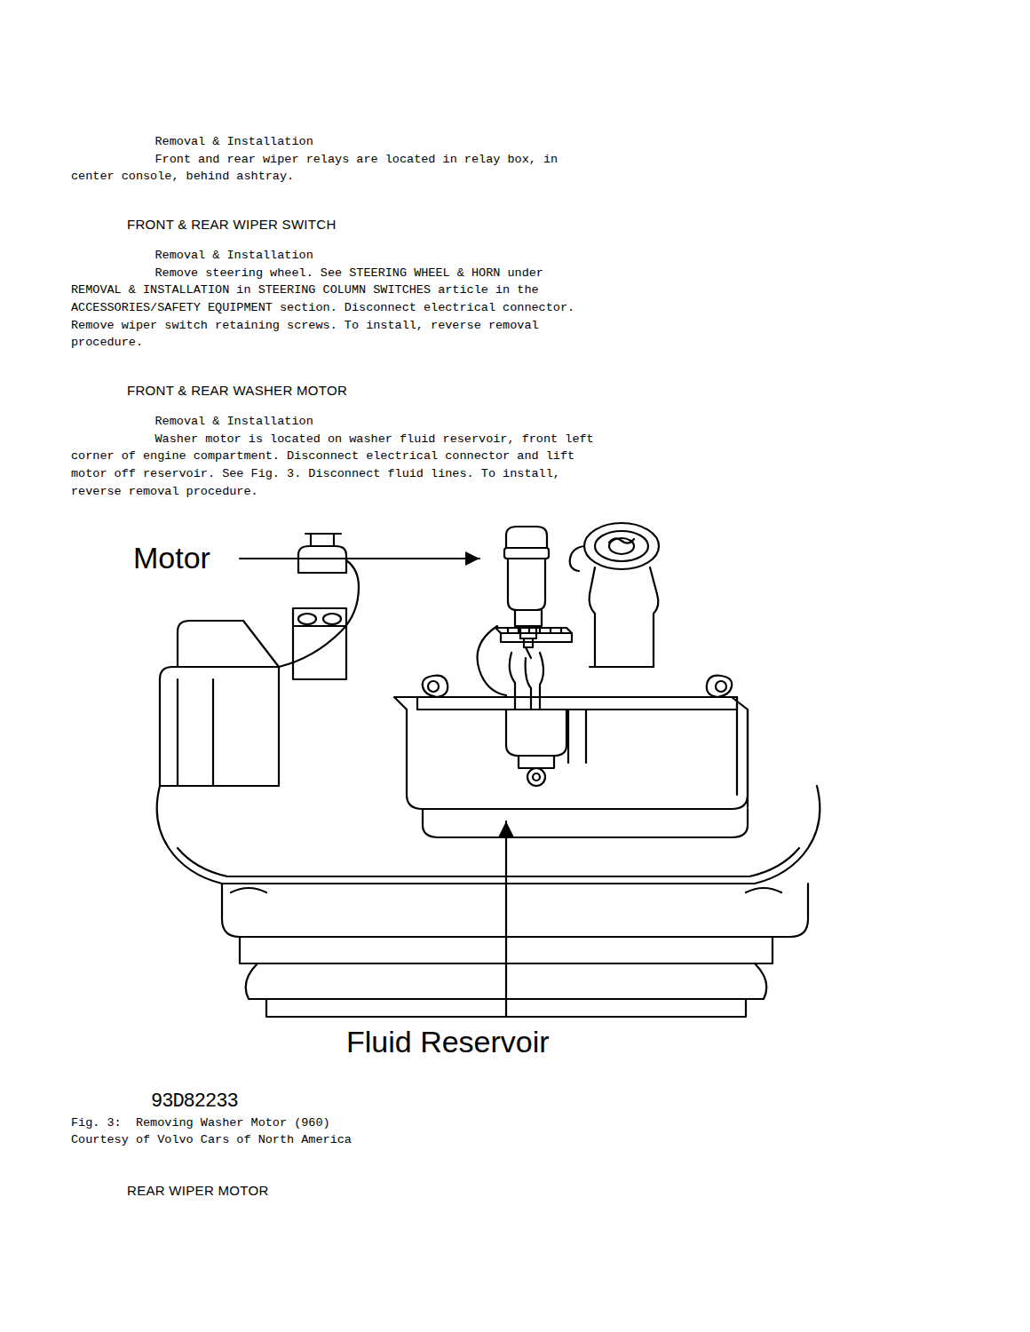Removal & Installation
Front and rear wiper relays are located in relay box, in
center console, behind ashtray.
FRONT & REAR WIPER SWITCH
Removal & Installation
Remove steering wheel. See STEERING WHEEL & HORN under
REMOVAL & INSTALLATION in STEERING COLUMN SWITCHES article in the ACCESSORIES/SAFETY EQUIPMENT section. Disconnect electrical connector. Remove wiper switch retaining screws. To install, reverse removal procedure.
FRONT & REAR WASHER MOTOR
Removal & Installation
Washer motor is located on washer fluid reservoir, front left
corner of engine compartment. Disconnect electrical connector and lift motor off reservoir. See Fig. 3. Disconnect fluid lines. To install, reverse removal procedure.
Motor Fluid Reservoir
93D82233
Fig. 3: Removing Washer Motor (960) Courtesy of Volvo Cars of North America
REAR WIPER MOTOR